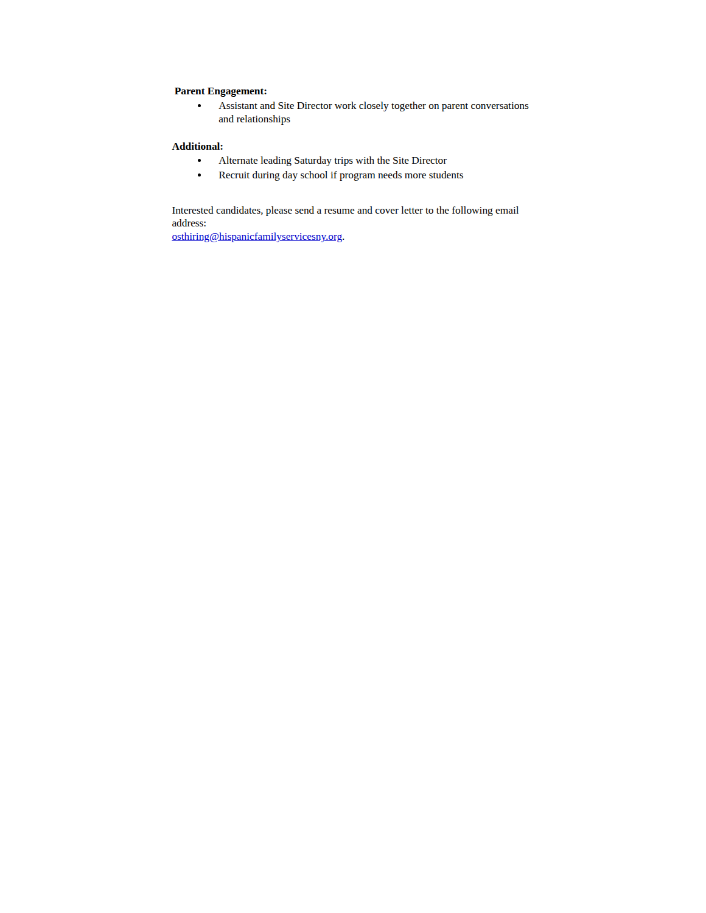Parent Engagement:
Assistant and Site Director work closely together on parent conversations and relationships
Additional:
Alternate leading Saturday trips with the Site Director
Recruit during day school if program needs more students
Interested candidates, please send a resume and cover letter to the following email address:
osthiring@hispanicfamilyservicesny.org.